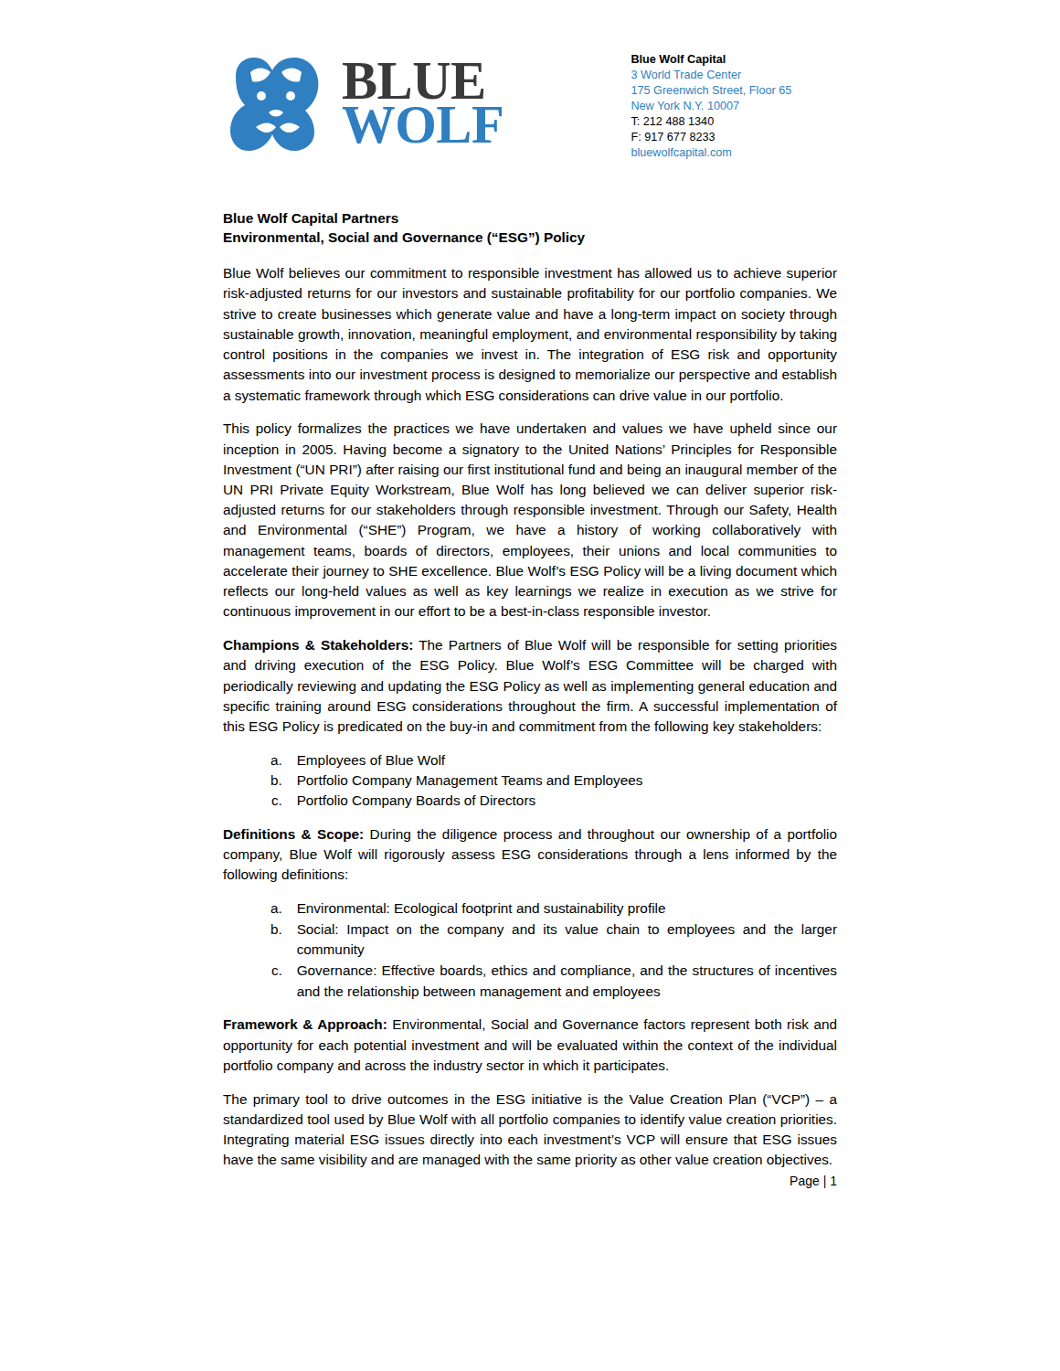BLUE WOLF
Blue Wolf Capital
3 World Trade Center
175 Greenwich Street, Floor 65
New York N.Y. 10007
T: 212 488 1340
F: 917 677 8233
bluewolfcapital.com
Blue Wolf Capital Partners Environmental, Social and Governance (“ESG”) Policy
Blue Wolf believes our commitment to responsible investment has allowed us to achieve superior risk-adjusted returns for our investors and sustainable profitability for our portfolio companies. We strive to create businesses which generate value and have a long-term impact on society through sustainable growth, innovation, meaningful employment, and environmental responsibility by taking control positions in the companies we invest in. The integration of ESG risk and opportunity assessments into our investment process is designed to memorialize our perspective and establish a systematic framework through which ESG considerations can drive value in our portfolio.
This policy formalizes the practices we have undertaken and values we have upheld since our inception in 2005. Having become a signatory to the United Nations’ Principles for Responsible Investment (“UN PRI”) after raising our first institutional fund and being an inaugural member of the UN PRI Private Equity Workstream, Blue Wolf has long believed we can deliver superior risk-adjusted returns for our stakeholders through responsible investment. Through our Safety, Health and Environmental (“SHE”) Program, we have a history of working collaboratively with management teams, boards of directors, employees, their unions and local communities to accelerate their journey to SHE excellence. Blue Wolf’s ESG Policy will be a living document which reflects our long-held values as well as key learnings we realize in execution as we strive for continuous improvement in our effort to be a best-in-class responsible investor.
Champions & Stakeholders: The Partners of Blue Wolf will be responsible for setting priorities and driving execution of the ESG Policy. Blue Wolf’s ESG Committee will be charged with periodically reviewing and updating the ESG Policy as well as implementing general education and specific training around ESG considerations throughout the firm. A successful implementation of this ESG Policy is predicated on the buy-in and commitment from the following key stakeholders:
Employees of Blue Wolf
Portfolio Company Management Teams and Employees
Portfolio Company Boards of Directors
Definitions & Scope: During the diligence process and throughout our ownership of a portfolio company, Blue Wolf will rigorously assess ESG considerations through a lens informed by the following definitions:
Environmental: Ecological footprint and sustainability profile
Social: Impact on the company and its value chain to employees and the larger community
Governance: Effective boards, ethics and compliance, and the structures of incentives and the relationship between management and employees
Framework & Approach: Environmental, Social and Governance factors represent both risk and opportunity for each potential investment and will be evaluated within the context of the individual portfolio company and across the industry sector in which it participates.
The primary tool to drive outcomes in the ESG initiative is the Value Creation Plan (“VCP”) – a standardized tool used by Blue Wolf with all portfolio companies to identify value creation priorities. Integrating material ESG issues directly into each investment’s VCP will ensure that ESG issues have the same visibility and are managed with the same priority as other value creation objectives.
Page | 1